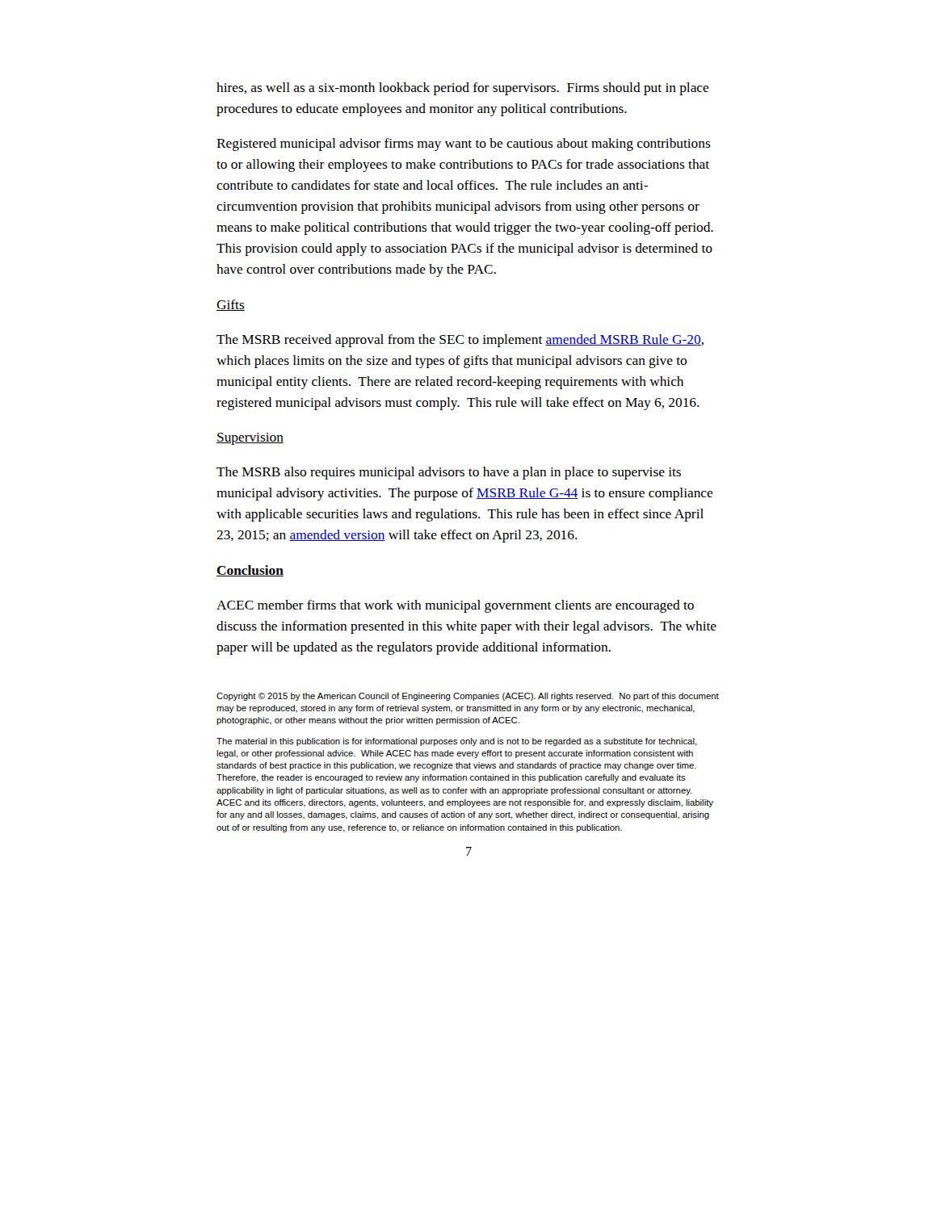hires, as well as a six-month lookback period for supervisors. Firms should put in place procedures to educate employees and monitor any political contributions.
Registered municipal advisor firms may want to be cautious about making contributions to or allowing their employees to make contributions to PACs for trade associations that contribute to candidates for state and local offices. The rule includes an anti-circumvention provision that prohibits municipal advisors from using other persons or means to make political contributions that would trigger the two-year cooling-off period. This provision could apply to association PACs if the municipal advisor is determined to have control over contributions made by the PAC.
Gifts
The MSRB received approval from the SEC to implement amended MSRB Rule G-20, which places limits on the size and types of gifts that municipal advisors can give to municipal entity clients. There are related record-keeping requirements with which registered municipal advisors must comply. This rule will take effect on May 6, 2016.
Supervision
The MSRB also requires municipal advisors to have a plan in place to supervise its municipal advisory activities. The purpose of MSRB Rule G-44 is to ensure compliance with applicable securities laws and regulations. This rule has been in effect since April 23, 2015; an amended version will take effect on April 23, 2016.
Conclusion
ACEC member firms that work with municipal government clients are encouraged to discuss the information presented in this white paper with their legal advisors. The white paper will be updated as the regulators provide additional information.
Copyright © 2015 by the American Council of Engineering Companies (ACEC). All rights reserved. No part of this document may be reproduced, stored in any form of retrieval system, or transmitted in any form or by any electronic, mechanical, photographic, or other means without the prior written permission of ACEC.
The material in this publication is for informational purposes only and is not to be regarded as a substitute for technical, legal, or other professional advice. While ACEC has made every effort to present accurate information consistent with standards of best practice in this publication, we recognize that views and standards of practice may change over time. Therefore, the reader is encouraged to review any information contained in this publication carefully and evaluate its applicability in light of particular situations, as well as to confer with an appropriate professional consultant or attorney. ACEC and its officers, directors, agents, volunteers, and employees are not responsible for, and expressly disclaim, liability for any and all losses, damages, claims, and causes of action of any sort, whether direct, indirect or consequential, arising out of or resulting from any use, reference to, or reliance on information contained in this publication.
7